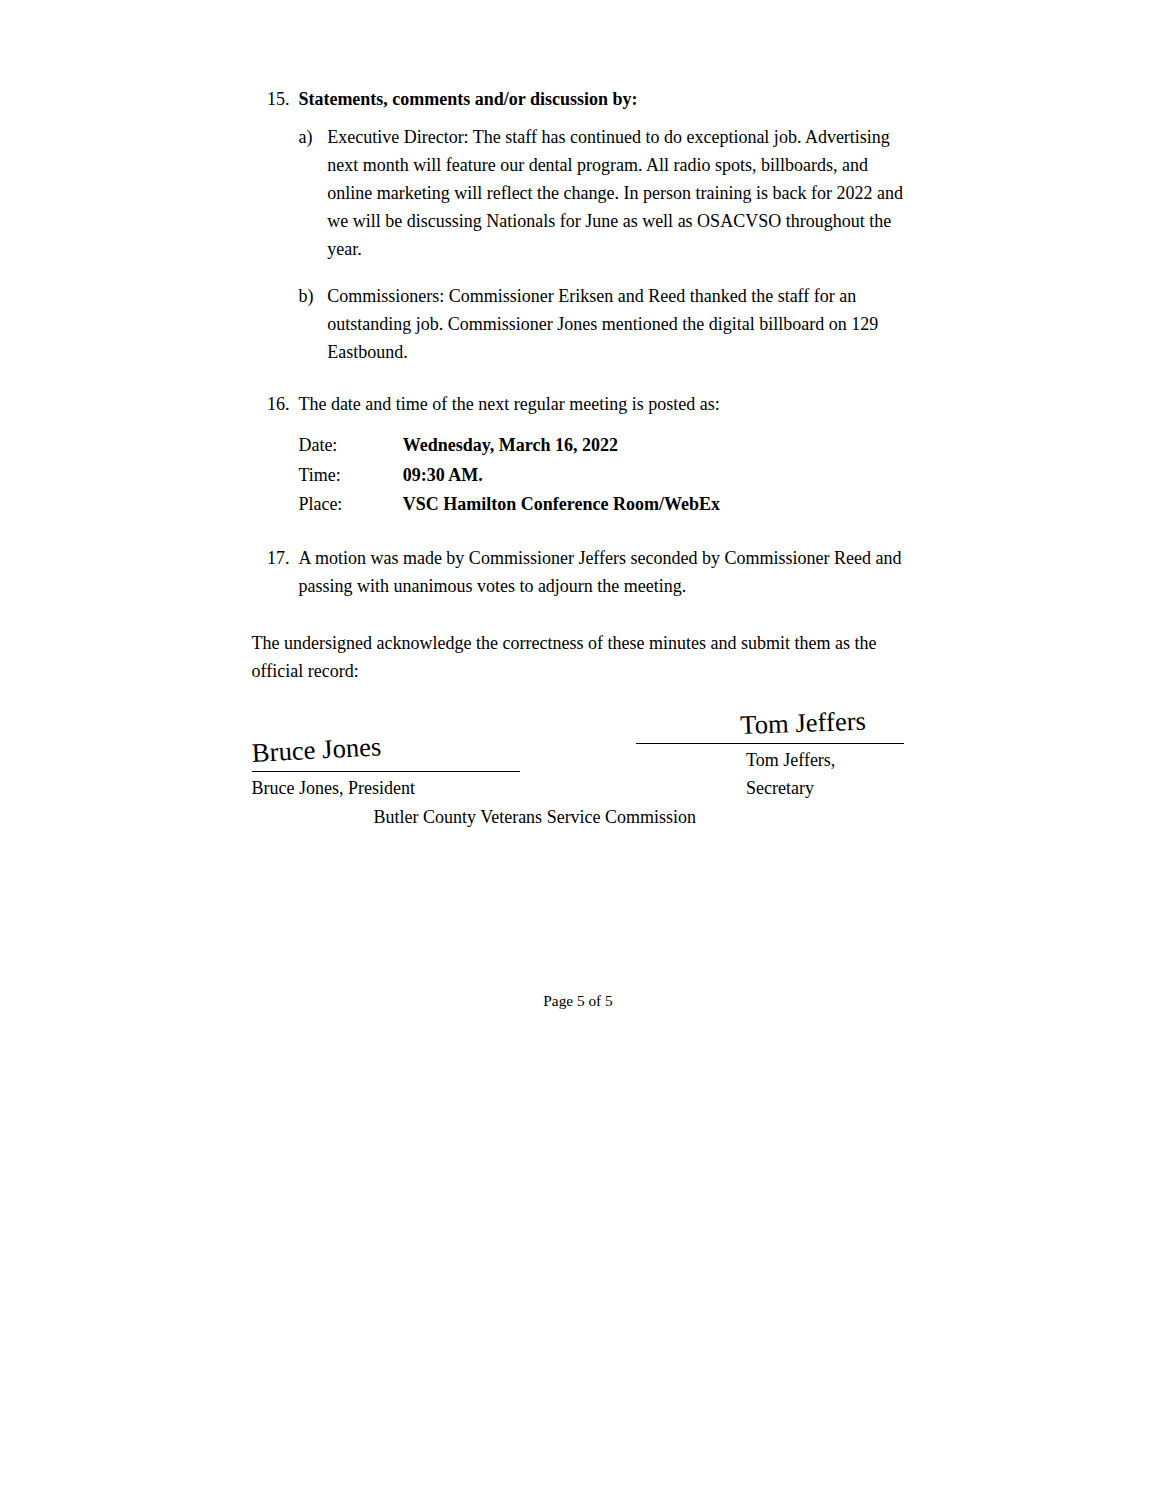15. Statements, comments and/or discussion by:
a) Executive Director: The staff has continued to do exceptional job. Advertising next month will feature our dental program. All radio spots, billboards, and online marketing will reflect the change. In person training is back for 2022 and we will be discussing Nationals for June as well as OSACVSO throughout the year.
b) Commissioners: Commissioner Eriksen and Reed thanked the staff for an outstanding job. Commissioner Jones mentioned the digital billboard on 129 Eastbound.
16. The date and time of the next regular meeting is posted as:
| Date: | Wednesday, March 16, 2022 |
| Time: | 09:30 AM. |
| Place: | VSC Hamilton Conference Room/WebEx |
17. A motion was made by Commissioner Jeffers seconded by Commissioner Reed and passing with unanimous votes to adjourn the meeting.
The undersigned acknowledge the correctness of these minutes and submit them as the official record:
Bruce Jones
Bruce Jones, President
Tom Jeffers
Tom Jeffers, Secretary
Butler County Veterans Service Commission
Page 5 of 5